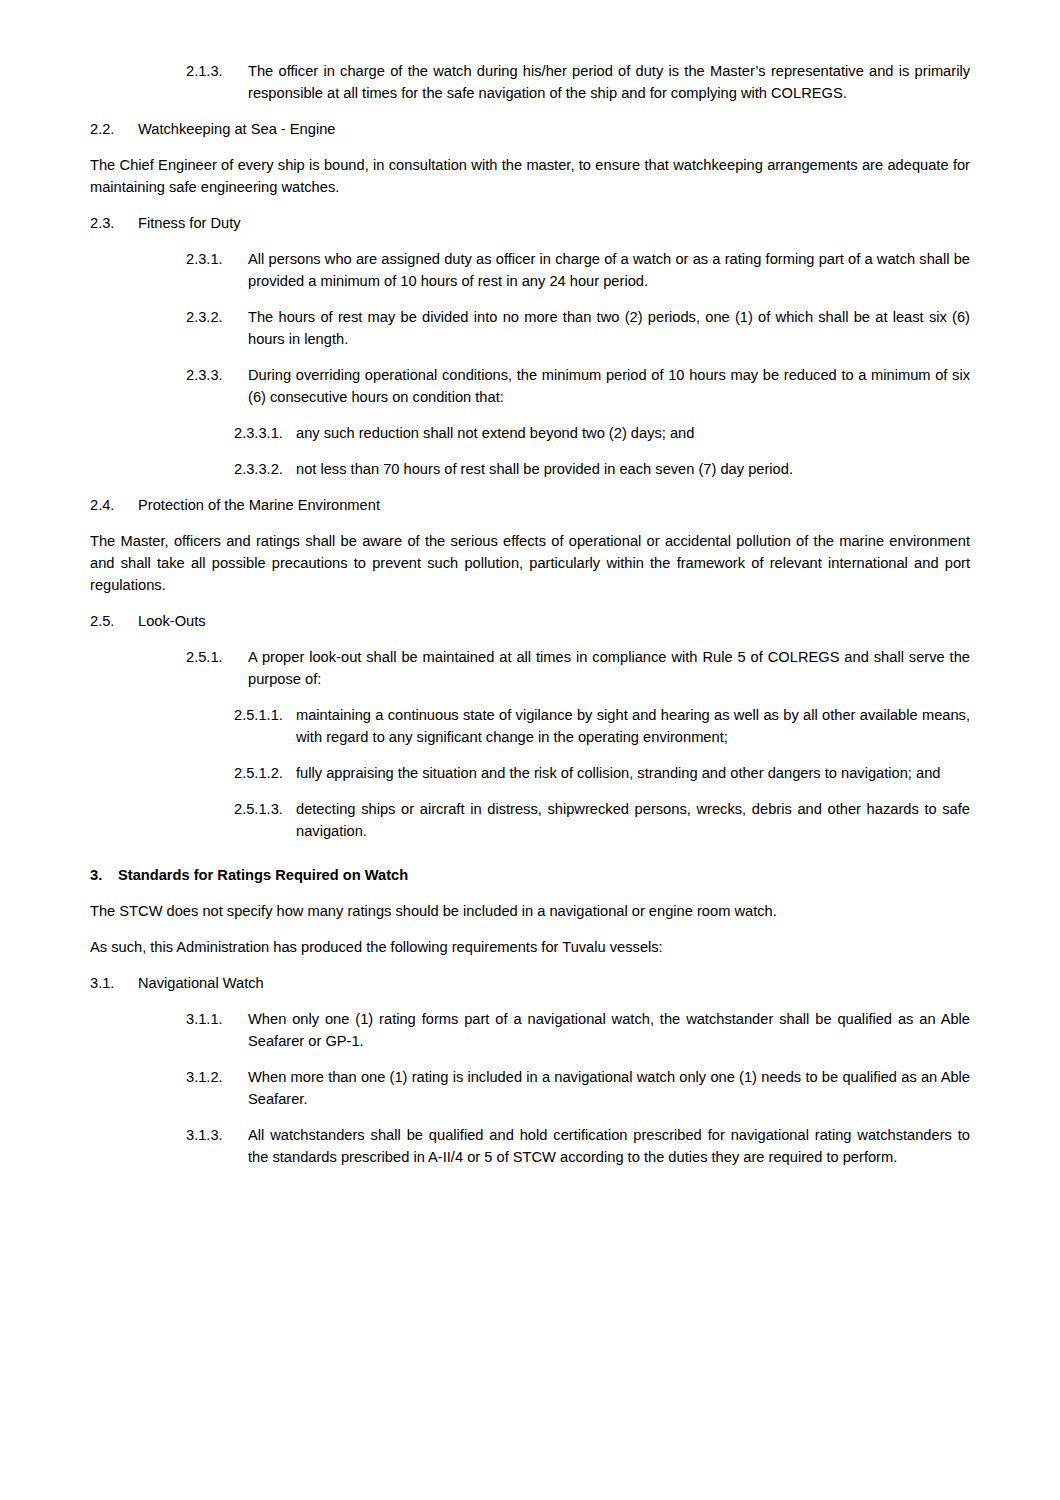2.1.3. The officer in charge of the watch during his/her period of duty is the Master’s representative and is primarily responsible at all times for the safe navigation of the ship and for complying with COLREGS.
2.2. Watchkeeping at Sea - Engine
The Chief Engineer of every ship is bound, in consultation with the master, to ensure that watchkeeping arrangements are adequate for maintaining safe engineering watches.
2.3. Fitness for Duty
2.3.1. All persons who are assigned duty as officer in charge of a watch or as a rating forming part of a watch shall be provided a minimum of 10 hours of rest in any 24 hour period.
2.3.2. The hours of rest may be divided into no more than two (2) periods, one (1) of which shall be at least six (6) hours in length.
2.3.3. During overriding operational conditions, the minimum period of 10 hours may be reduced to a minimum of six (6) consecutive hours on condition that:
2.3.3.1. any such reduction shall not extend beyond two (2) days; and
2.3.3.2. not less than 70 hours of rest shall be provided in each seven (7) day period.
2.4. Protection of the Marine Environment
The Master, officers and ratings shall be aware of the serious effects of operational or accidental pollution of the marine environment and shall take all possible precautions to prevent such pollution, particularly within the framework of relevant international and port regulations.
2.5. Look-Outs
2.5.1. A proper look-out shall be maintained at all times in compliance with Rule 5 of COLREGS and shall serve the purpose of:
2.5.1.1. maintaining a continuous state of vigilance by sight and hearing as well as by all other available means, with regard to any significant change in the operating environment;
2.5.1.2. fully appraising the situation and the risk of collision, stranding and other dangers to navigation; and
2.5.1.3. detecting ships or aircraft in distress, shipwrecked persons, wrecks, debris and other hazards to safe navigation.
3. Standards for Ratings Required on Watch
The STCW does not specify how many ratings should be included in a navigational or engine room watch.
As such, this Administration has produced the following requirements for Tuvalu vessels:
3.1. Navigational Watch
3.1.1. When only one (1) rating forms part of a navigational watch, the watchstander shall be qualified as an Able Seafarer or GP-1.
3.1.2. When more than one (1) rating is included in a navigational watch only one (1) needs to be qualified as an Able Seafarer.
3.1.3. All watchstanders shall be qualified and hold certification prescribed for navigational rating watchstanders to the standards prescribed in A-II/4 or 5 of STCW according to the duties they are required to perform.